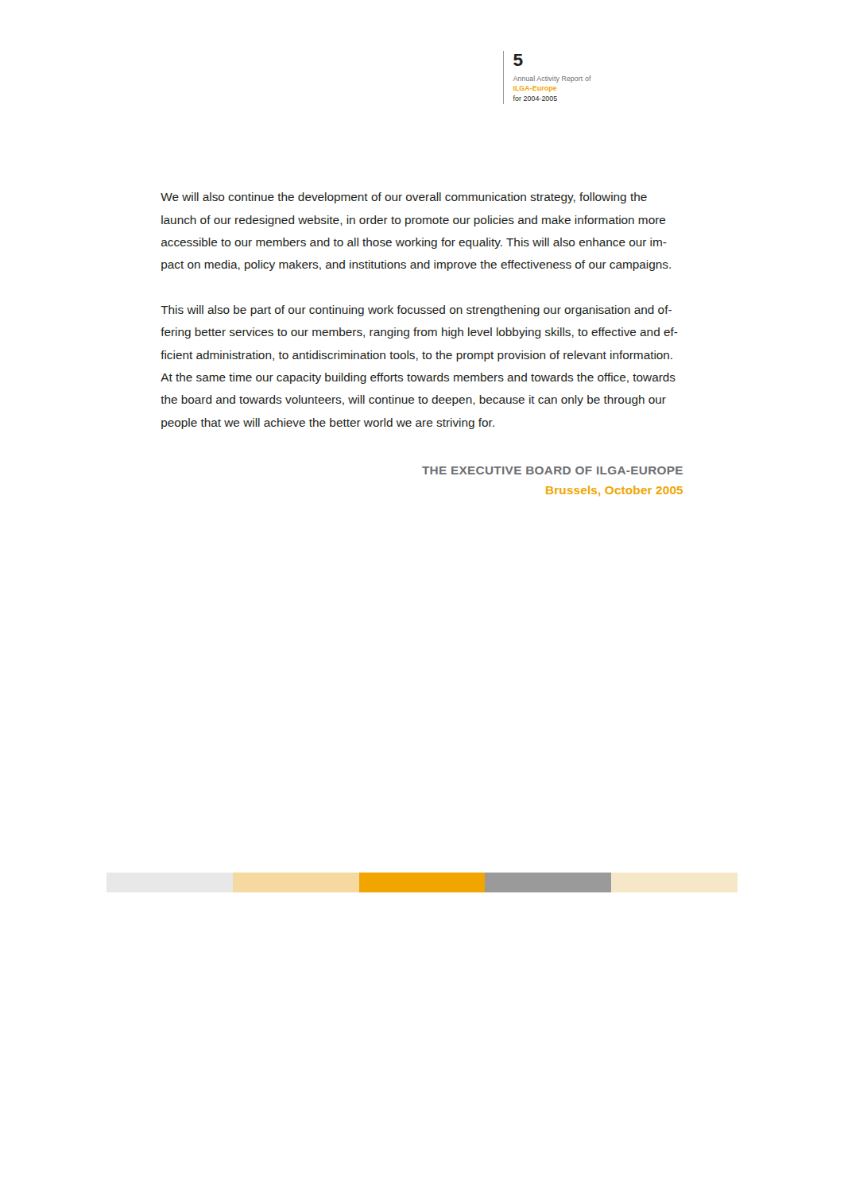5
Annual Activity Report of
ILGA-Europe
for 2004-2005
We will also continue the development of our overall communication strategy, following the launch of our redesigned website, in order to promote our policies and make information more accessible to our members and to all those working for equality. This will also enhance our impact on media, policy makers, and institutions and improve the effectiveness of our campaigns.
This will also be part of our continuing work focussed on strengthening our organisation and offering better services to our members, ranging from high level lobbying skills, to effective and efficient administration, to antidiscrimination tools, to the prompt provision of relevant information. At the same time our capacity building efforts towards members and towards the office, towards the board and towards volunteers, will continue to deepen, because it can only be through our people that we will achieve the better world we are striving for.
THE EXECUTIVE BOARD OF ILGA-EUROPE Brussels, October 2005